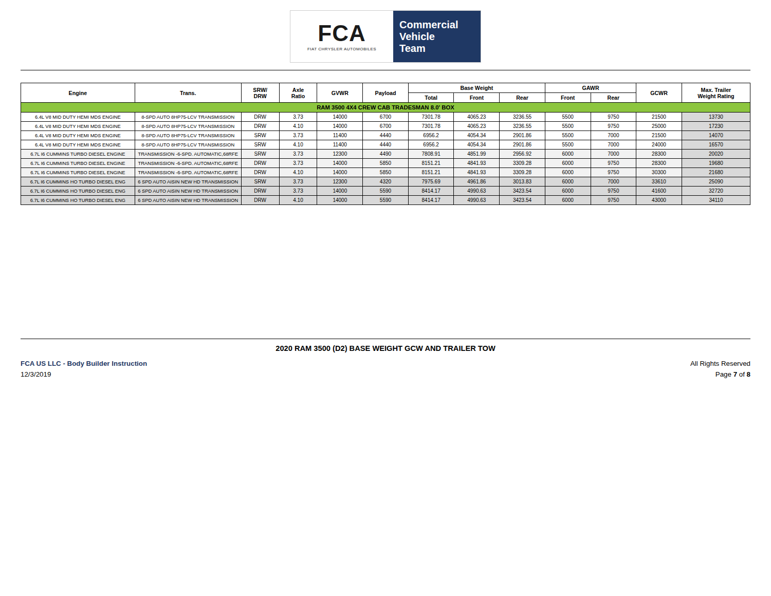FCA
FIAT CHRYSLER AUTOMOBILES
Commercial Vehicle Team
| Engine | Trans. | SRW/ DRW | Axle Ratio | GVWR | Payload | Base Weight | GAWR | GCWR | Max. Trailer Weight Rating |
| --- | --- | --- | --- | --- | --- | --- | --- | --- | --- |
| Total | Front | Rear | Front | Rear |
| RAM 3500 4X4 CREW CAB TRADESMAN 8.0' BOX |
| 6.4L V8 MID DUTY HEMI MDS ENGINE | 8-SPD AUTO 8HP75-LCV TRANSMISSION | DRW | 3.73 | 14000 | 6700 | 7301.78 | 4065.23 | 3236.55 | 5500 | 9750 | 21500 | 13730 |
| 6.4L V8 MID DUTY HEMI MDS ENGINE | 8-SPD AUTO 8HP75-LCV TRANSMISSION | DRW | 4.10 | 14000 | 6700 | 7301.78 | 4065.23 | 3236.55 | 5500 | 9750 | 25000 | 17230 |
| 6.4L V8 MID DUTY HEMI MDS ENGINE | 8-SPD AUTO 8HP75-LCV TRANSMISSION | SRW | 3.73 | 11400 | 4440 | 6956.2 | 4054.34 | 2901.86 | 5500 | 7000 | 21500 | 14070 |
| 6.4L V8 MID DUTY HEMI MDS ENGINE | 8-SPD AUTO 8HP75-LCV TRANSMISSION | SRW | 4.10 | 11400 | 4440 | 6956.2 | 4054.34 | 2901.86 | 5500 | 7000 | 24000 | 16570 |
| 6.7L I6 CUMMINS TURBO DIESEL ENGINE | TRANSMISSION -6-SPD. AUTOMATIC,68RFE | SRW | 3.73 | 12300 | 4490 | 7808.91 | 4851.99 | 2956.92 | 6000 | 7000 | 28300 | 20020 |
| 6.7L I6 CUMMINS TURBO DIESEL ENGINE | TRANSMISSION -6-SPD. AUTOMATIC,68RFE | DRW | 3.73 | 14000 | 5850 | 8151.21 | 4841.93 | 3309.28 | 6000 | 9750 | 28300 | 19680 |
| 6.7L I6 CUMMINS TURBO DIESEL ENGINE | TRANSMISSION -6-SPD. AUTOMATIC,68RFE | DRW | 4.10 | 14000 | 5850 | 8151.21 | 4841.93 | 3309.28 | 6000 | 9750 | 30300 | 21680 |
| 6.7L I6 CUMMINS HO TURBO DIESEL ENG | 6 SPD AUTO AISIN NEW HD TRANSMISSION | SRW | 3.73 | 12300 | 4320 | 7975.69 | 4961.86 | 3013.83 | 6000 | 7000 | 33610 | 25090 |
| 6.7L I6 CUMMINS HO TURBO DIESEL ENG | 6 SPD AUTO AISIN NEW HD TRANSMISSION | DRW | 3.73 | 14000 | 5590 | 8414.17 | 4990.63 | 3423.54 | 6000 | 9750 | 41600 | 32720 |
| 6.7L I6 CUMMINS HO TURBO DIESEL ENG | 6 SPD AUTO AISIN NEW HD TRANSMISSION | DRW | 4.10 | 14000 | 5590 | 8414.17 | 4990.63 | 3423.54 | 6000 | 9750 | 43000 | 34110 |
2020 RAM 3500 (D2) BASE WEIGHT GCW AND TRAILER TOW
FCA US LLC - Body Builder Instruction
All Rights Reserved
12/3/2019
Page 7 of 8